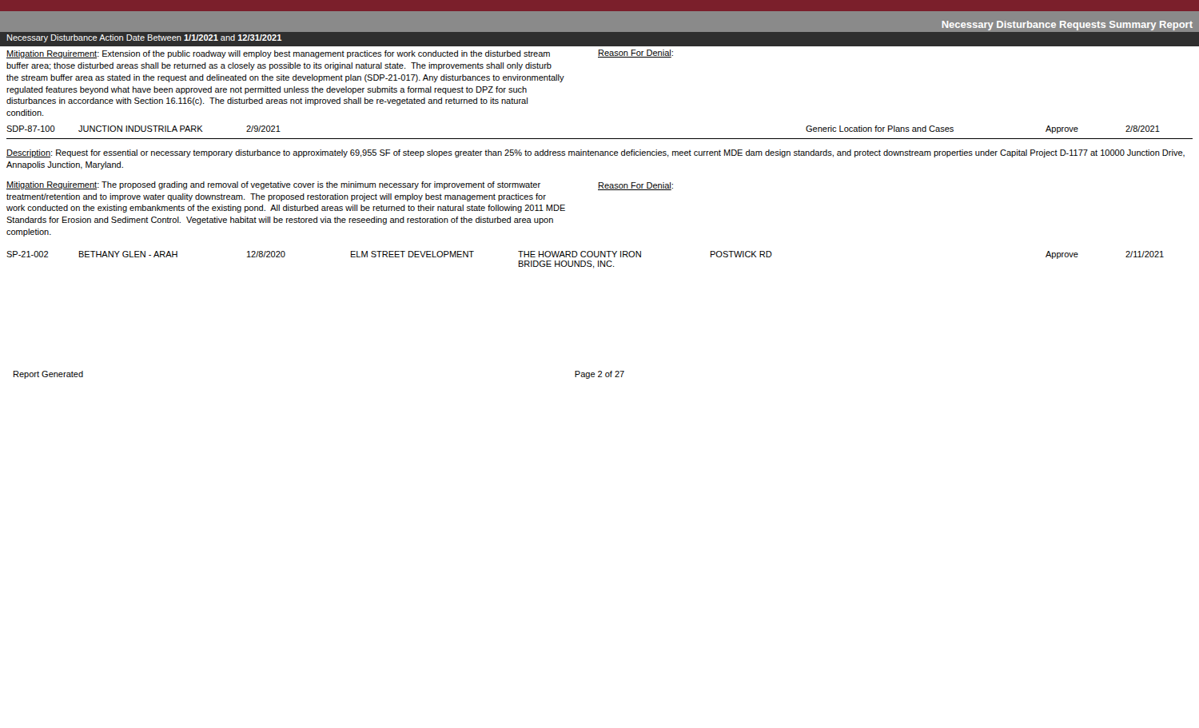Necessary Disturbance Requests Summary Report
Necessary Disturbance Action Date Between 1/1/2021 and 12/31/2021
Mitigation Requirement: Extension of the public roadway will employ best management practices for work conducted in the disturbed stream buffer area; those disturbed areas shall be returned as a closely as possible to its original natural state. The improvements shall only disturb the stream buffer area as stated in the request and delineated on the site development plan (SDP-21-017). Any disturbances to environmentally regulated features beyond what have been approved are not permitted unless the developer submits a formal request to DPZ for such disturbances in accordance with Section 16.116(c). The disturbed areas not improved shall be re-vegetated and returned to its natural condition.
Reason For Denial:
SDP-87-100
JUNCTION INDUSTRILA PARK
2/9/2021
Generic Location for Plans and Cases
Approve
2/8/2021
Description: Request for essential or necessary temporary disturbance to approximately 69,955 SF of steep slopes greater than 25% to address maintenance deficiencies, meet current MDE dam design standards, and protect downstream properties under Capital Project D-1177 at 10000 Junction Drive, Annapolis Junction, Maryland.
Mitigation Requirement: The proposed grading and removal of vegetative cover is the minimum necessary for improvement of stormwater treatment/retention and to improve water quality downstream. The proposed restoration project will employ best management practices for work conducted on the existing embankments of the existing pond. All disturbed areas will be returned to their natural state following 2011 MDE Standards for Erosion and Sediment Control. Vegetative habitat will be restored via the reseeding and restoration of the disturbed area upon completion.
Reason For Denial:
SP-21-002
BETHANY GLEN - ARAH
12/8/2020
ELM STREET DEVELOPMENT
THE HOWARD COUNTY IRONBRIDGE HOUNDS, INC.
POSTWICK RD
Approve
2/11/2021
Report Generated
Page 2 of 27